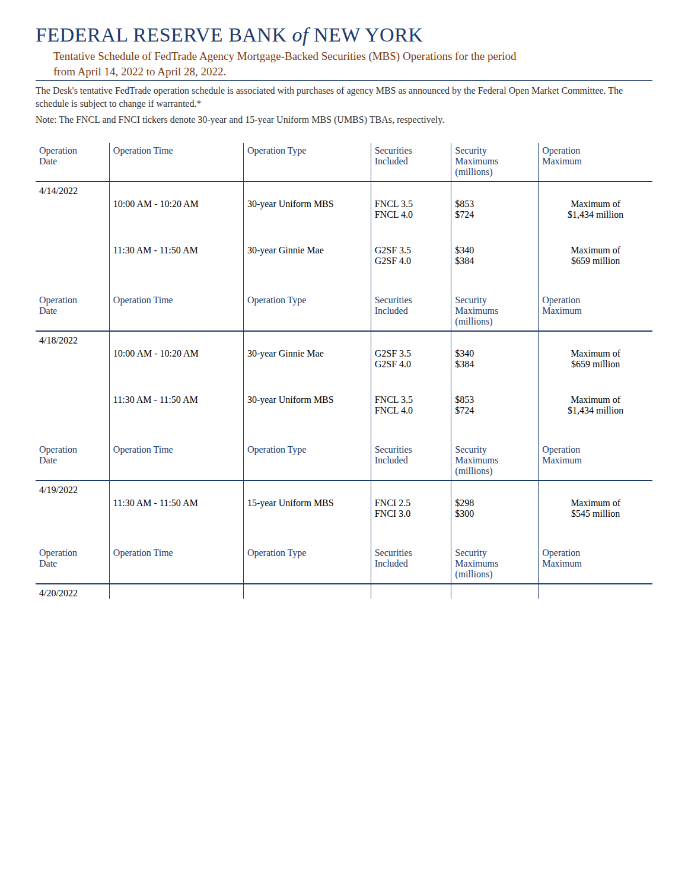FEDERAL RESERVE BANK of NEW YORK
Tentative Schedule of FedTrade Agency Mortgage-Backed Securities (MBS) Operations for the period
from April 14, 2022 to April 28, 2022.
The Desk's tentative FedTrade operation schedule is associated with purchases of agency MBS as announced by the Federal Open Market Committee. The schedule is subject to change if warranted.*
Note: The FNCL and FNCI tickers denote 30-year and 15-year Uniform MBS (UMBS) TBAs, respectively.
| Operation Date | Operation Time | Operation Type | Securities Included | Security Maximums (millions) | Operation Maximum |
| --- | --- | --- | --- | --- | --- |
| 4/14/2022 | | | | | |
| | 10:00 AM - 10:20 AM | 30-year Uniform MBS | FNCL 3.5 FNCL 4.0 | $853 $724 | Maximum of $1,434 million |
| | 11:30 AM - 11:50 AM | 30-year Ginnie Mae | G2SF 3.5 G2SF 4.0 | $340 $384 | Maximum of $659 million |
| Operation Date | Operation Time | Operation Type | Securities Included | Security Maximums (millions) | Operation Maximum |
| 4/18/2022 | | | | | |
| | 10:00 AM - 10:20 AM | 30-year Ginnie Mae | G2SF 3.5 G2SF 4.0 | $340 $384 | Maximum of $659 million |
| | 11:30 AM - 11:50 AM | 30-year Uniform MBS | FNCL 3.5 FNCL 4.0 | $853 $724 | Maximum of $1,434 million |
| Operation Date | Operation Time | Operation Type | Securities Included | Security Maximums (millions) | Operation Maximum |
| 4/19/2022 | | | | | |
| | 11:30 AM - 11:50 AM | 15-year Uniform MBS | FNCI 2.5 FNCI 3.0 | $298 $300 | Maximum of $545 million |
| Operation Date | Operation Time | Operation Type | Securities Included | Security Maximums (millions) | Operation Maximum |
| 4/20/2022 | | | | | |